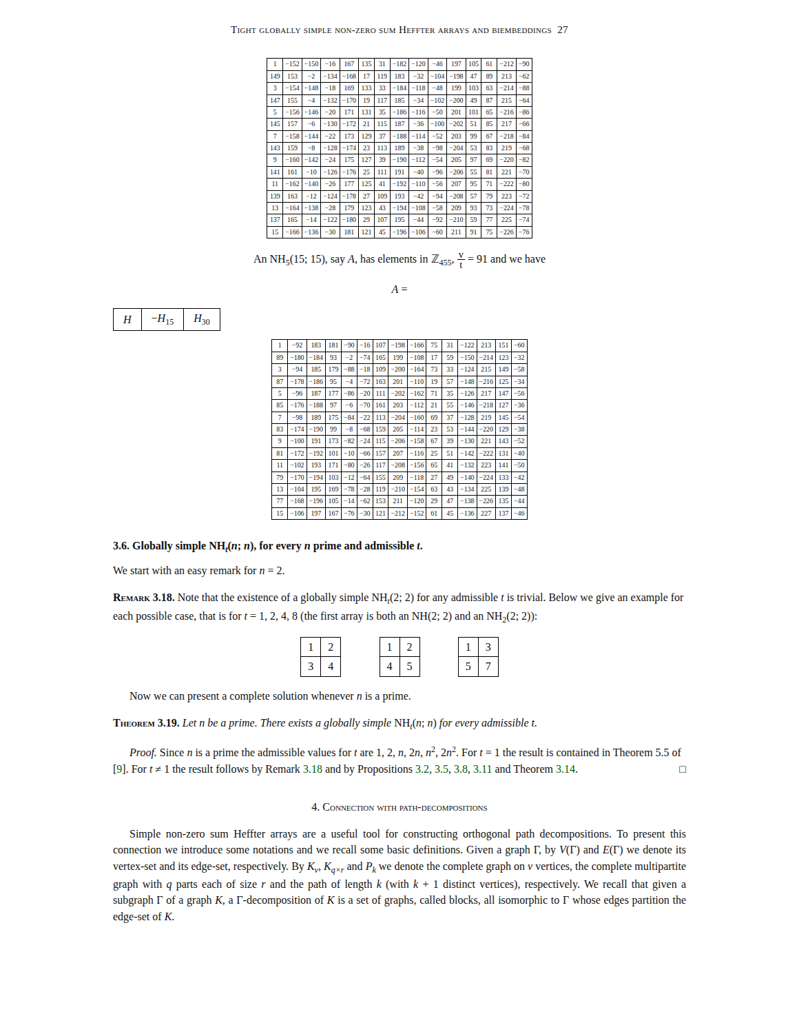Tight globally simple non-zero sum Heffter arrays and biembeddings 27
| 1 | −152 | −150 | −16 | 167 | 135 | 31 | −182 | −120 | −46 | 197 | 105 | 61 | −212 | −90 |
| 149 | 153 | −2 | −134 | −168 | 17 | 119 | 183 | −32 | −104 | −198 | 47 | 89 | 213 | −62 |
| 3 | −154 | −148 | −18 | 169 | 133 | 33 | −184 | −118 | −48 | 199 | 103 | 63 | −214 | −88 |
| 147 | 155 | −4 | −132 | −170 | 19 | 117 | 185 | −34 | −102 | −200 | 49 | 87 | 215 | −64 |
| 5 | −156 | −146 | −20 | 171 | 131 | 35 | −186 | −116 | −50 | 201 | 101 | 65 | −216 | −86 |
| 145 | 157 | −6 | −130 | −172 | 21 | 115 | 187 | −36 | −100 | −202 | 51 | 85 | 217 | −66 |
| 7 | −158 | −144 | −22 | 173 | 129 | 37 | −188 | −114 | −52 | 203 | 99 | 67 | −218 | −84 |
| 143 | 159 | −8 | −128 | −174 | 23 | 113 | 189 | −38 | −98 | −204 | 53 | 83 | 219 | −68 |
| 9 | −160 | −142 | −24 | 175 | 127 | 39 | −190 | −112 | −54 | 205 | 97 | 69 | −220 | −82 |
| 141 | 161 | −10 | −126 | −176 | 25 | 111 | 191 | −40 | −96 | −206 | 55 | 81 | 221 | −70 |
| 11 | −162 | −140 | −26 | 177 | 125 | 41 | −192 | −110 | −56 | 207 | 95 | 71 | −222 | −80 |
| 139 | 163 | −12 | −124 | −178 | 27 | 109 | 193 | −42 | −94 | −208 | 57 | 79 | 223 | −72 |
| 13 | −164 | −138 | −28 | 179 | 123 | 43 | −194 | −108 | −58 | 209 | 93 | 73 | −224 | −78 |
| 137 | 165 | −14 | −122 | −180 | 29 | 107 | 195 | −44 | −92 | −210 | 59 | 77 | 225 | −74 |
| 15 | −166 | −136 | −30 | 181 | 121 | 45 | −196 | −106 | −60 | 211 | 91 | 75 | −226 | −76 |
An NH5(15; 15), say A, has elements in ℤ455, vt = 91 and we have
A =
| H | − H 15 | H 30 |
| 1 | −92 | 183 | 181 | −90 | −16 | 107 | −198 | −166 | 75 | 31 | −122 | 213 | 151 | −60 |
| 89 | −180 | −184 | 93 | −2 | −74 | 165 | 199 | −108 | 17 | 59 | −150 | −214 | 123 | −32 |
| 3 | −94 | 185 | 179 | −88 | −18 | 109 | −200 | −164 | 73 | 33 | −124 | 215 | 149 | −58 |
| 87 | −178 | −186 | 95 | −4 | −72 | 163 | 201 | −110 | 19 | 57 | −148 | −216 | 125 | −34 |
| 5 | −96 | 187 | 177 | −86 | −20 | 111 | −202 | −162 | 71 | 35 | −126 | 217 | 147 | −56 |
| 85 | −176 | −188 | 97 | −6 | −70 | 161 | 203 | −112 | 21 | 55 | −146 | −218 | 127 | −36 |
| 7 | −98 | 189 | 175 | −84 | −22 | 113 | −204 | −160 | 69 | 37 | −128 | 219 | 145 | −54 |
| 83 | −174 | −190 | 99 | −8 | −68 | 159 | 205 | −114 | 23 | 53 | −144 | −220 | 129 | −38 |
| 9 | −100 | 191 | 173 | −82 | −24 | 115 | −206 | −158 | 67 | 39 | −130 | 221 | 143 | −52 |
| 81 | −172 | −192 | 101 | −10 | −66 | 157 | 207 | −116 | 25 | 51 | −142 | −222 | 131 | −40 |
| 11 | −102 | 193 | 171 | −80 | −26 | 117 | −208 | −156 | 65 | 41 | −132 | 223 | 141 | −50 |
| 79 | −170 | −194 | 103 | −12 | −64 | 155 | 209 | −118 | 27 | 49 | −140 | −224 | 133 | −42 |
| 13 | −104 | 195 | 169 | −78 | −28 | 119 | −210 | −154 | 63 | 43 | −134 | 225 | 139 | −48 |
| 77 | −168 | −196 | 105 | −14 | −62 | 153 | 211 | −120 | 29 | 47 | −138 | −226 | 135 | −44 |
| 15 | −106 | 197 | 167 | −76 | −30 | 121 | −212 | −152 | 61 | 45 | −136 | 227 | 137 | −46 |
3.6. Globally simple NHt(n; n), for every n prime and admissible t.
We start with an easy remark for n = 2.
Remark 3.18. Note that the existence of a globally simple NHt(2; 2) for any admissible t is trivial. Below we give an example for each possible case, that is for t = 1, 2, 4, 8 (the first array is both an NH(2; 2) and an NH2(2; 2)):
| 1 | 2 |
| 3 | 4 |
| 1 | 2 |
| 4 | 5 |
| 1 | 3 |
| 5 | 7 |
Now we can present a complete solution whenever n is a prime.
Theorem 3.19. Let n be a prime. There exists a globally simple NHt(n; n) for every admissible t.
Proof. Since n is a prime the admissible values for t are 1, 2, n, 2n, n2, 2n2. For t = 1 the result is contained in Theorem 5.5 of [9]. For t ≠ 1 the result follows by Remark 3.18 and by Propositions 3.2, 3.5, 3.8, 3.11 and Theorem 3.14. □
4. Connection with path-decompositions
Simple non-zero sum Heffter arrays are a useful tool for constructing orthogonal path decompositions. To present this connection we introduce some notations and we recall some basic definitions. Given a graph Γ, by V(Γ) and E(Γ) we denote its vertex-set and its edge-set, respectively. By Kv, Kq×r and Pk we denote the complete graph on v vertices, the complete multipartite graph with q parts each of size r and the path of length k (with k + 1 distinct vertices), respectively. We recall that given a subgraph Γ of a graph K, a Γ-decomposition of K is a set of graphs, called blocks, all isomorphic to Γ whose edges partition the edge-set of K.